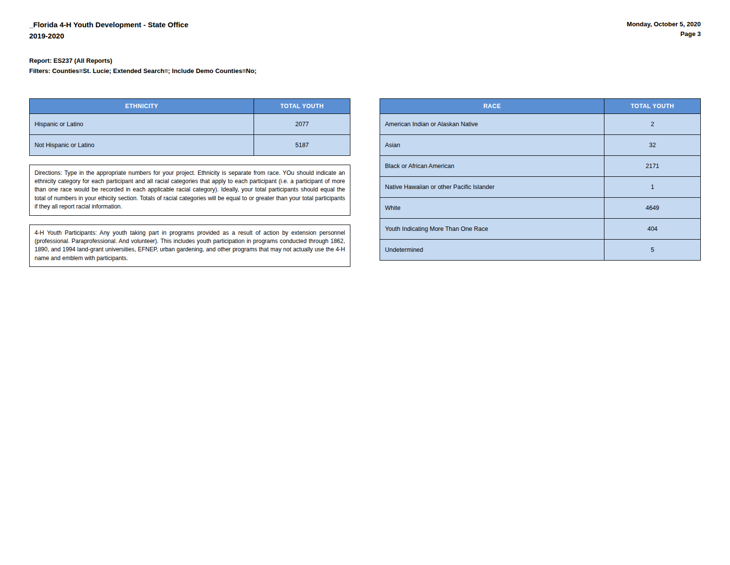_Florida 4-H Youth Development - State Office
2019-2020
Monday, October 5, 2020
Page 3
Report: ES237 (All Reports)
Filters: Counties=St. Lucie; Extended Search=; Include Demo Counties=No;
| ETHNICITY | TOTAL YOUTH |
| --- | --- |
| Hispanic or Latino | 2077 |
| Not Hispanic or Latino | 5187 |
Directions: Type in the appropriate numbers for your project. Ethnicity is separate from race. YOu should indicate an ethnicity category for each participant and all racial categories that apply to each participant (i.e. a participant of more than one race would be recorded in each applicable racial category). Ideally, your total participants should equal the total of numbers in your ethicity section. Totals of racial categories will be equal to or greater than your total participants if they all report racial information.
4-H Youth Participants: Any youth taking part in programs provided as a result of action by extension personnel (professional. Paraprofessional. And volunteer). This includes youth participation in programs conducted through 1862, 1890, and 1994 land-grant universities, EFNEP, urban gardening, and other programs that may not actually use the 4-H name and emblem with participants.
| RACE | TOTAL YOUTH |
| --- | --- |
| American Indian or Alaskan Native | 2 |
| Asian | 32 |
| Black or African American | 2171 |
| Native Hawaiian or other Pacific Islander | 1 |
| White | 4649 |
| Youth Indicating More Than One Race | 404 |
| Undetermined | 5 |